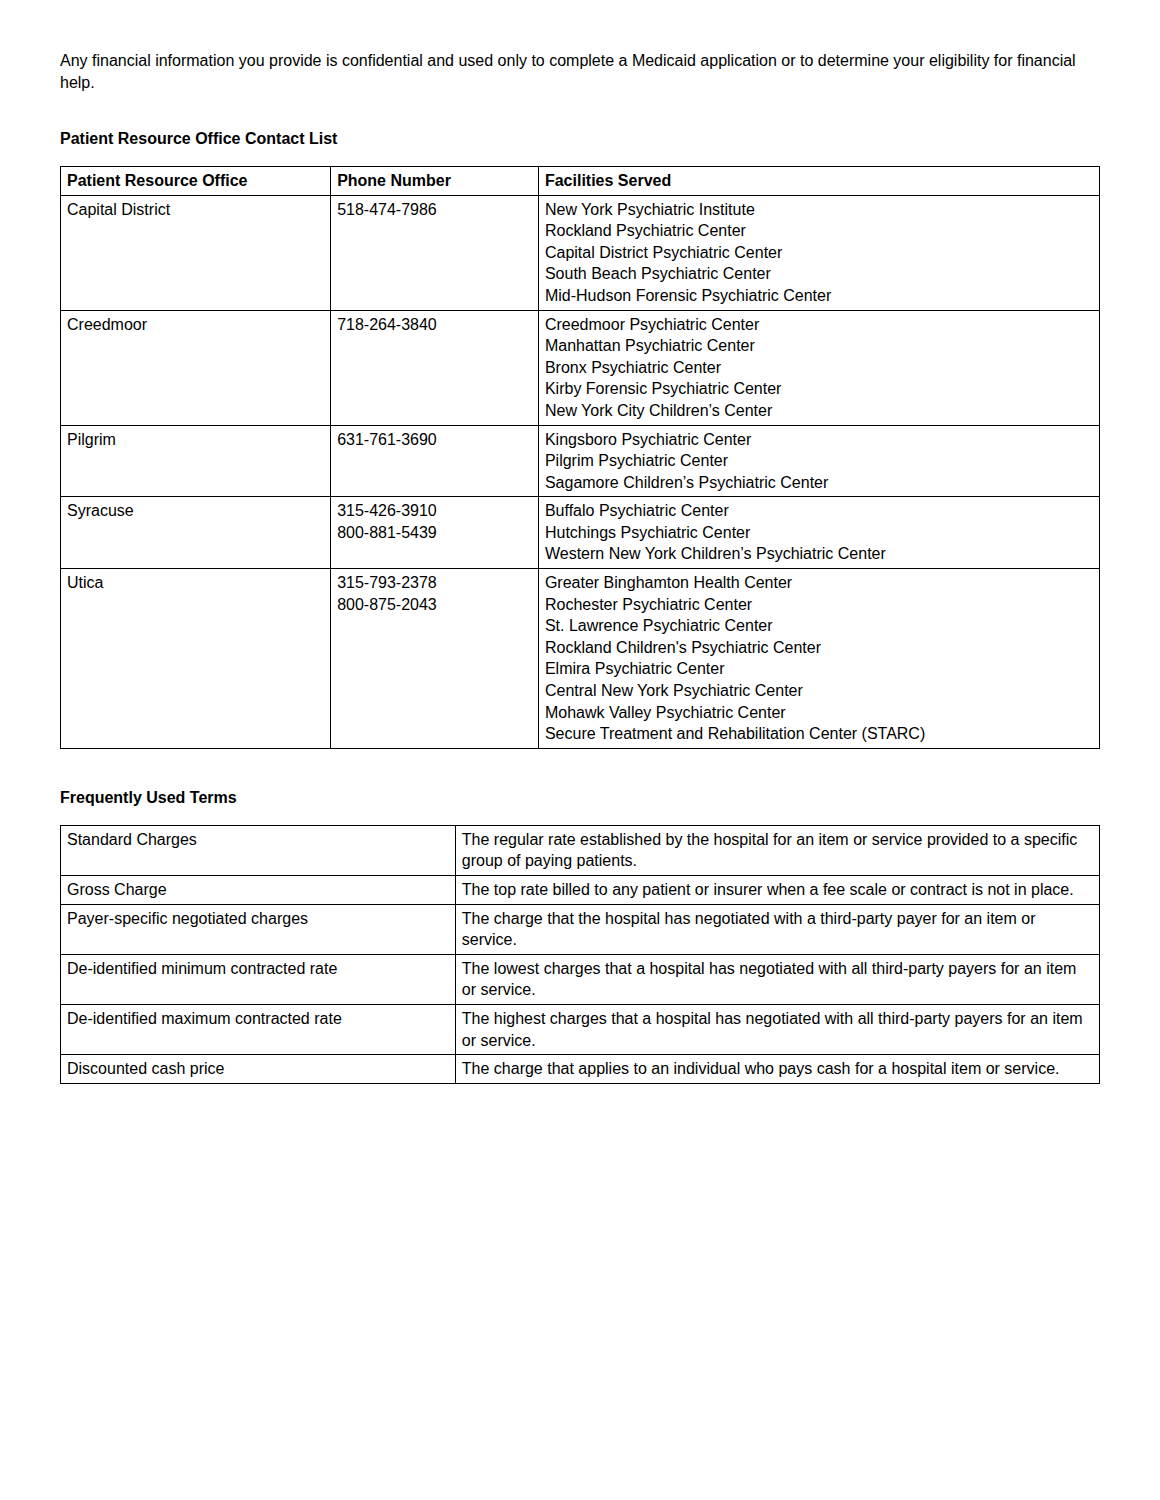Any financial information you provide is confidential and used only to complete a Medicaid application or to determine your eligibility for financial help.
Patient Resource Office Contact List
| Patient Resource Office | Phone Number | Facilities Served |
| --- | --- | --- |
| Capital District | 518-474-7986 | New York Psychiatric Institute Rockland Psychiatric Center Capital District Psychiatric Center South Beach Psychiatric Center Mid-Hudson Forensic Psychiatric Center |
| Creedmoor | 718-264-3840 | Creedmoor Psychiatric Center Manhattan Psychiatric Center Bronx Psychiatric Center Kirby Forensic Psychiatric Center New York City Children’s Center |
| Pilgrim | 631-761-3690 | Kingsboro Psychiatric Center Pilgrim Psychiatric Center Sagamore Children’s Psychiatric Center |
| Syracuse | 315-426-3910 800-881-5439 | Buffalo Psychiatric Center Hutchings Psychiatric Center Western New York Children’s Psychiatric Center |
| Utica | 315-793-2378 800-875-2043 | Greater Binghamton Health Center Rochester Psychiatric Center St. Lawrence Psychiatric Center Rockland Children's Psychiatric Center Elmira Psychiatric Center Central New York Psychiatric Center Mohawk Valley Psychiatric Center Secure Treatment and Rehabilitation Center (STARC) |
Frequently Used Terms
| Standard Charges | The regular rate established by the hospital for an item or service provided to a specific group of paying patients. |
| Gross Charge | The top rate billed to any patient or insurer when a fee scale or contract is not in place. |
| Payer-specific negotiated charges | The charge that the hospital has negotiated with a third-party payer for an item or service. |
| De-identified minimum contracted rate | The lowest charges that a hospital has negotiated with all third-party payers for an item or service. |
| De-identified maximum contracted rate | The highest charges that a hospital has negotiated with all third-party payers for an item or service. |
| Discounted cash price | The charge that applies to an individual who pays cash for a hospital item or service. |